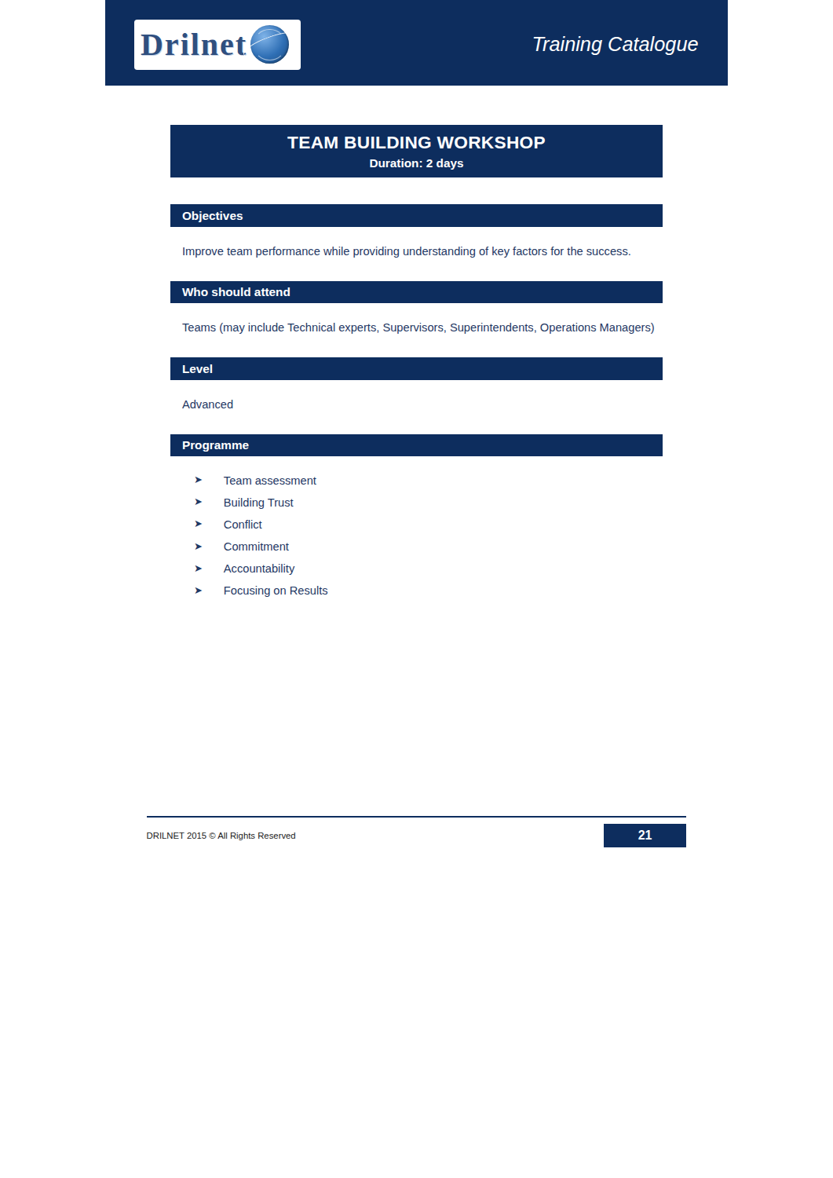Drilnet
Training Catalogue
TEAM BUILDING WORKSHOP
Duration: 2 days
Objectives
Improve team performance while providing understanding of key factors for the success.
Who should attend
Teams (may include Technical experts, Supervisors, Superintendents, Operations Managers)
Level
Advanced
Programme
Team assessment
Building Trust
Conflict
Commitment
Accountability
Focusing on Results
DRILNET 2015 © All Rights Reserved 21